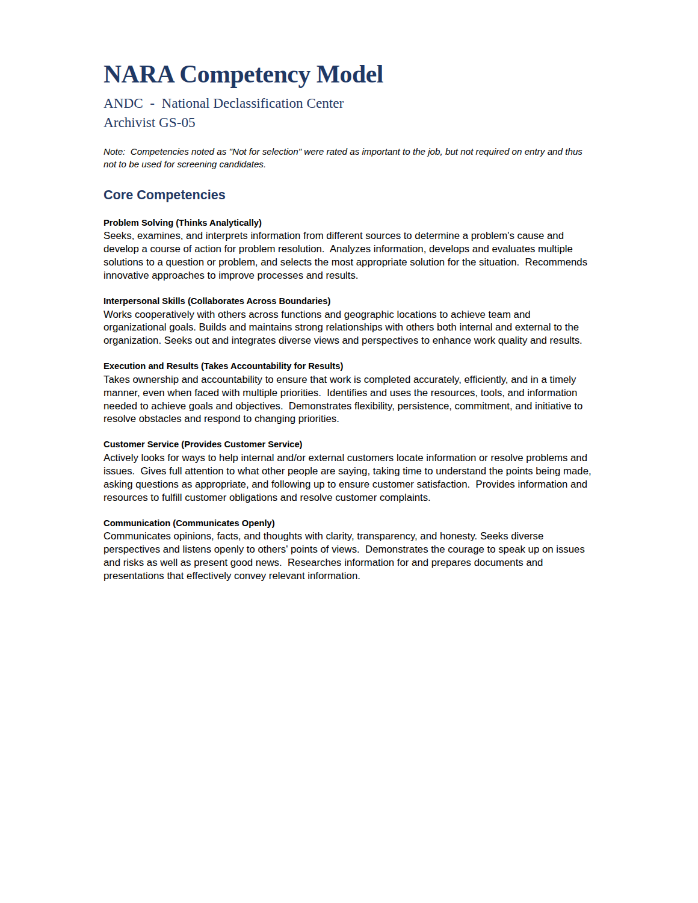NARA Competency Model
ANDC - National Declassification Center
Archivist GS-05
Note: Competencies noted as "Not for selection" were rated as important to the job, but not required on entry and thus not to be used for screening candidates.
Core Competencies
Problem Solving (Thinks Analytically)
Seeks, examines, and interprets information from different sources to determine a problem's cause and develop a course of action for problem resolution. Analyzes information, develops and evaluates multiple solutions to a question or problem, and selects the most appropriate solution for the situation. Recommends innovative approaches to improve processes and results.
Interpersonal Skills (Collaborates Across Boundaries)
Works cooperatively with others across functions and geographic locations to achieve team and organizational goals. Builds and maintains strong relationships with others both internal and external to the organization. Seeks out and integrates diverse views and perspectives to enhance work quality and results.
Execution and Results (Takes Accountability for Results)
Takes ownership and accountability to ensure that work is completed accurately, efficiently, and in a timely manner, even when faced with multiple priorities. Identifies and uses the resources, tools, and information needed to achieve goals and objectives. Demonstrates flexibility, persistence, commitment, and initiative to resolve obstacles and respond to changing priorities.
Customer Service (Provides Customer Service)
Actively looks for ways to help internal and/or external customers locate information or resolve problems and issues. Gives full attention to what other people are saying, taking time to understand the points being made, asking questions as appropriate, and following up to ensure customer satisfaction. Provides information and resources to fulfill customer obligations and resolve customer complaints.
Communication (Communicates Openly)
Communicates opinions, facts, and thoughts with clarity, transparency, and honesty. Seeks diverse perspectives and listens openly to others' points of views. Demonstrates the courage to speak up on issues and risks as well as present good news. Researches information for and prepares documents and presentations that effectively convey relevant information.